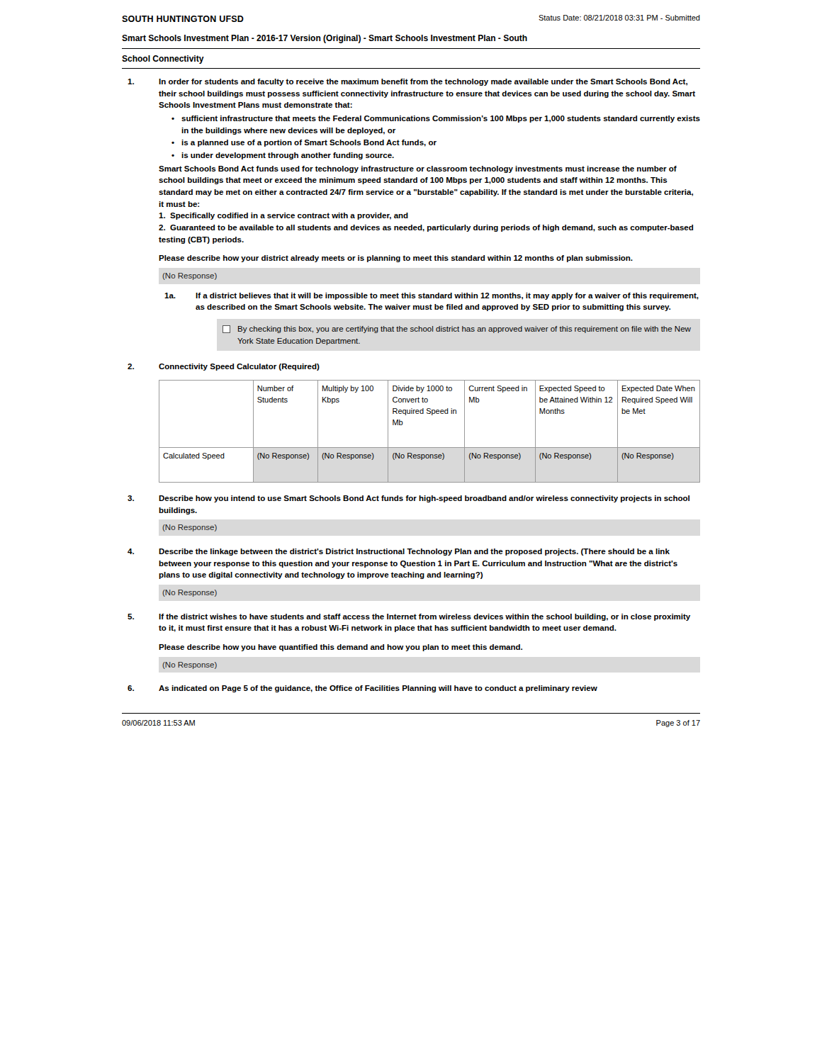SOUTH HUNTINGTON UFSD
Status Date: 08/21/2018 03:31 PM - Submitted
Smart Schools Investment Plan - 2016-17 Version (Original) - Smart Schools Investment Plan - South
School Connectivity
1. In order for students and faculty to receive the maximum benefit from the technology made available under the Smart Schools Bond Act, their school buildings must possess sufficient connectivity infrastructure to ensure that devices can be used during the school day. Smart Schools Investment Plans must demonstrate that:
sufficient infrastructure that meets the Federal Communications Commission’s 100 Mbps per 1,000 students standard currently exists in the buildings where new devices will be deployed, or
is a planned use of a portion of Smart Schools Bond Act funds, or
is under development through another funding source.
Smart Schools Bond Act funds used for technology infrastructure or classroom technology investments must increase the number of school buildings that meet or exceed the minimum speed standard of 100 Mbps per 1,000 students and staff within 12 months. This standard may be met on either a contracted 24/7 firm service or a "burstable" capability. If the standard is met under the burstable criteria, it must be:
1. Specifically codified in a service contract with a provider, and
2. Guaranteed to be available to all students and devices as needed, particularly during periods of high demand, such as computer-based testing (CBT) periods.
Please describe how your district already meets or is planning to meet this standard within 12 months of plan submission.
(No Response)
1a. If a district believes that it will be impossible to meet this standard within 12 months, it may apply for a waiver of this requirement, as described on the Smart Schools website. The waiver must be filed and approved by SED prior to submitting this survey.
By checking this box, you are certifying that the school district has an approved waiver of this requirement on file with the New York State Education Department.
2. Connectivity Speed Calculator (Required)
| | Number of Students | Multiply by 100 Kbps | Divide by 1000 to Convert to Required Speed in Mb | Current Speed in Mb | Expected Speed to be Attained Within 12 Months | Expected Date When Required Speed Will be Met |
| --- | --- | --- | --- | --- | --- | --- |
| Calculated Speed | (No Response) | (No Response) | (No Response) | (No Response) | (No Response) | (No Response) |
3. Describe how you intend to use Smart Schools Bond Act funds for high-speed broadband and/or wireless connectivity projects in school buildings.
(No Response)
4. Describe the linkage between the district's District Instructional Technology Plan and the proposed projects. (There should be a link between your response to this question and your response to Question 1 in Part E. Curriculum and Instruction "What are the district's plans to use digital connectivity and technology to improve teaching and learning?)
(No Response)
5. If the district wishes to have students and staff access the Internet from wireless devices within the school building, or in close proximity to it, it must first ensure that it has a robust Wi-Fi network in place that has sufficient bandwidth to meet user demand.
Please describe how you have quantified this demand and how you plan to meet this demand.
(No Response)
6. As indicated on Page 5 of the guidance, the Office of Facilities Planning will have to conduct a preliminary review
09/06/2018 11:53 AM
Page 3 of 17